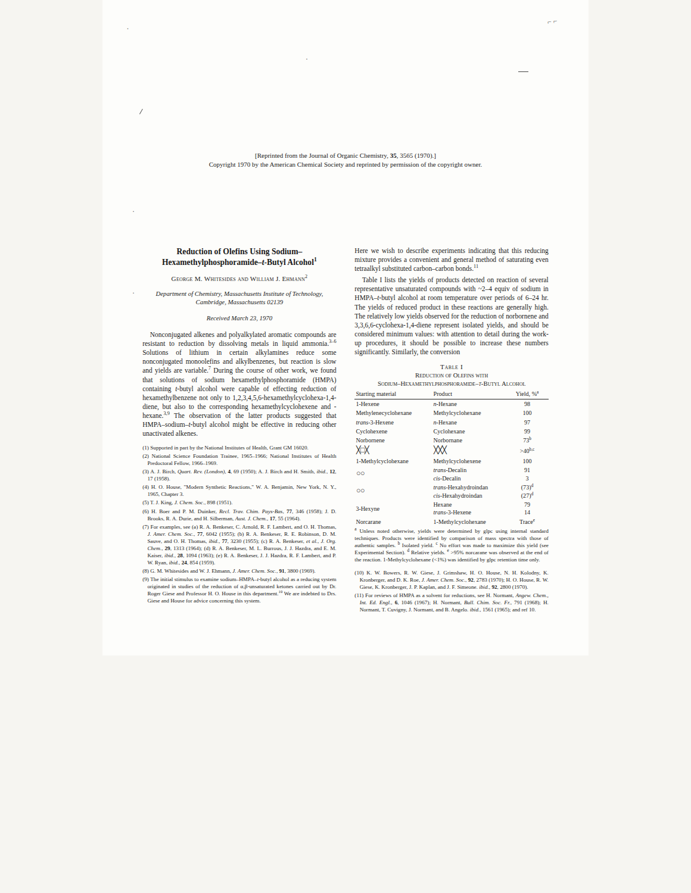⌐ ⌐
·
·
·
·
[Reprinted from the Journal of Organic Chemistry, 35, 3565 (1970).]
Copyright 1970 by the American Chemical Society and reprinted by permission of the copyright owner.
Reduction of Olefins Using Sodium–
Hexamethylphosphoramide–t-Butyl Alcohol1
George M. Whitesides and William J. Ehmann2
Department of Chemistry, Massachusetts Institute of Technology,
Cambridge, Massachusetts 02139
Received March 23, 1970
Nonconjugated alkenes and polyalkylated aromatic compounds are resistant to reduction by dissolving metals in liquid ammonia.3–6 Solutions of lithium in certain alkylamines reduce some nonconjugated monoolefins and alkylbenzenes, but reaction is slow and yields are variable.7 During the course of other work, we found that solutions of sodium hexamethylphosphoramide (HMPA) containing t-butyl alcohol were capable of effecting reduction of hexamethylbenzene not only to 1,2,3,4,5,6-hexamethylcyclohexa-1,4-diene, but also to the corresponding hexamethylcyclohexene and -hexane.3,9 The observation of the latter products suggested that HMPA–sodium–t-butyl alcohol might be effective in reducing other unactivated alkenes.
(1) Supported in part by the National Institutes of Health, Grant GM 16020.
(2) National Science Foundation Trainee, 1965–1966; National Institutes of Health Predoctoral Fellow, 1966–1969.
(3) A. J. Birch, Quart. Rev. (London), 4, 69 (1950); A. J. Birch and H. Smith, ibid., 12, 17 (1958).
(4) H. O. House, "Modern Synthetic Reactions," W. A. Benjamin, New York, N. Y., 1965, Chapter 3.
(5) T. J. King, J. Chem. Soc., 898 (1951).
(6) H. Boer and P. M. Duinker, Recl. Trav. Chim. Pays-Bas, 77, 346 (1958); J. D. Brooks, R. A. Durie, and H. Silberman, Aust. J. Chem., 17, 55 (1964).
(7) For examples, see (a) R. A. Benkeser, C. Arnold, R. F. Lambert, and O. H. Thomas, J. Amer. Chem. Soc., 77, 6042 (1955); (b) R. A. Benkeser, R. E. Robinson, D. M. Sauve, and O. H. Thomas, ibid., 77, 3230 (1955); (c) R. A. Benkeser, et al., J. Org. Chem., 29, 1313 (1964); (d) R. A. Benkeser, M. L. Burrous, J. J. Hazdra, and E. M. Kaiser, ibid., 28, 1094 (1963); (e) R. A. Benkeser, J. J. Hazdra, R. F. Lambert, and P. W. Ryan, ibid., 24, 854 (1959).
(8) G. M. Whitesides and W. J. Ehmann, J. Amer. Chem. Soc., 91, 3800 (1969).
(9) The initial stimulus to examine sodium–HMPA–t-butyl alcohol as a reducing system originated in studies of the reduction of α,β-unsaturated ketones carried out by Dr. Roger Giese and Professor H. O. House in this department.10 We are indebted to Drs. Giese and House for advice concerning this system.
Here we wish to describe experiments indicating that this reducing mixture provides a convenient and general method of saturating even tetraalkyl substituted carbon–carbon bonds.11
Table I lists the yields of products detected on reaction of several representative unsaturated compounds with ~2–4 equiv of sodium in HMPA–t-butyl alcohol at room temperature over periods of 6–24 hr. The yields of reduced product in these reactions are generally high. The relatively low yields observed for the reduction of norbornene and 3,3,6,6-cyclohexa-1,4-diene represent isolated yields, and should be considered minimum values: with attention to detail during the work-up procedures, it should be possible to increase these numbers significantly. Similarly, the conversion
Table I
Reduction of Olefins with
Sodium–Hexamethylphosphoramide–t-Butyl Alcohol
| Starting material | Product | Yield, % a |
| --- | --- | --- |
| 1-Hexene | n -Hexane | 98 |
| Methylenecyclohexane | Methylcyclohexane | 100 |
| trans -3-Hexene | n -Hexane | 97 |
| Cyclohexene | Cyclohexane | 99 |
| Norbornene | Norbornane | 73 b |
| ╳□╳ | ╳╳╳ | >40 b,c |
| 1-Methylcyclohexane | Methylcyclohexene | 100 |
| ○○ | trans -Decalin cis -Decalin | 91 3 |
| ○○ | trans -Hexahydroindan cis -Hexahydroindan | (73) d (27) d |
| 3-Hexyne | Hexane trans -3-Hexene | 79 14 |
| Norcarane | 1-Methylcyclohexane | Trace e |
a Unless noted otherwise, yields were determined by glpc using internal standard techniques. Products were identified by comparison of mass spectra with those of authentic samples. b Isolated yield. c No effort was made to maximize this yield (see Experimental Section). d Relative yields. e >95% norcarane was observed at the end of the reaction. 1-Methylcyclohexane (<1%) was identified by glpc retention time only.
(10) K. W. Bowers, R. W. Giese, J. Grimshaw, H. O. House, N. H. Kolodny, K. Kronberger, and D. K. Roe, J. Amer. Chem. Soc., 92, 2783 (1970); H. O. House, R. W. Giese, K. Kronberger, J. P. Kaplan, and J. F. Simeone. ibid., 92, 2800 (1970).
(11) For reviews of HMPA as a solvent for reductions, see H. Normant, Angew. Chem., Int. Ed. Engl., 6, 1046 (1967); H. Normant, Bull. Chim. Soc. Fr., 791 (1968); H. Normant, T. Cuvigny, J. Normant, and B. Angelo. ibid., 1561 (1965); and ref 10.